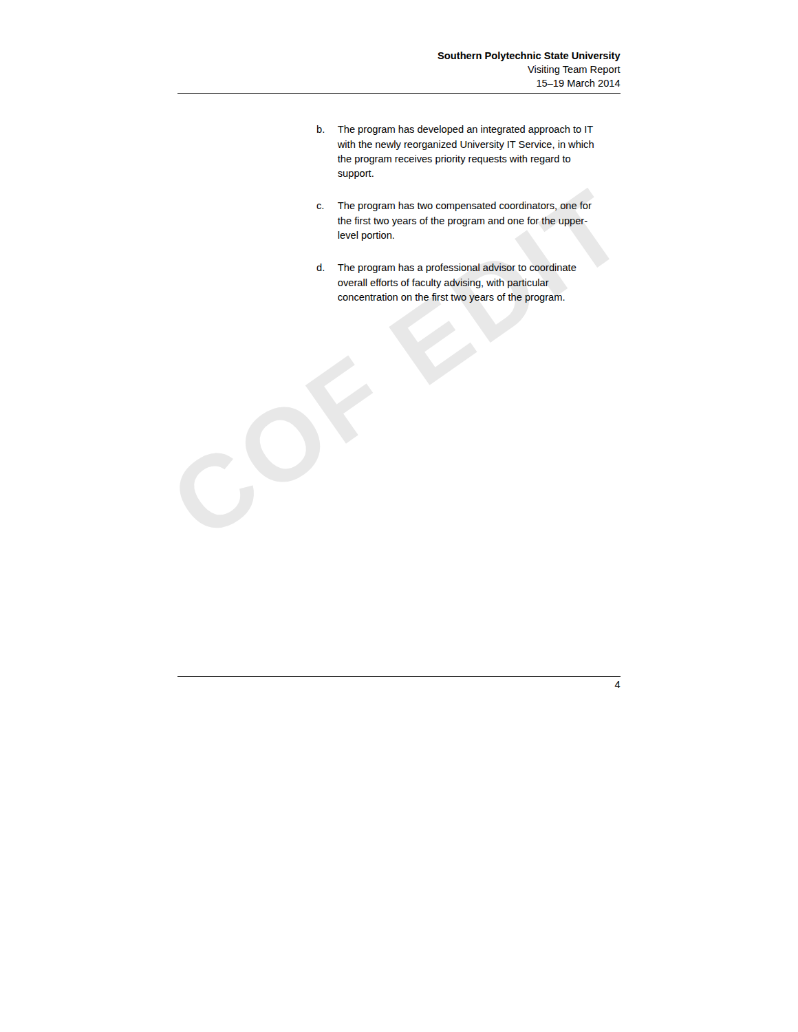COF EDIT
Southern Polytechnic State University
Visiting Team Report
15–19 March 2014
b.
The program has developed an integrated approach to IT with the newly reorganized University IT Service, in which the program receives priority requests with regard to support.
c.
The program has two compensated coordinators, one for the first two years of the program and one for the upper-level portion.
d.
The program has a professional advisor to coordinate overall efforts of faculty advising, with particular concentration on the first two years of the program.
4